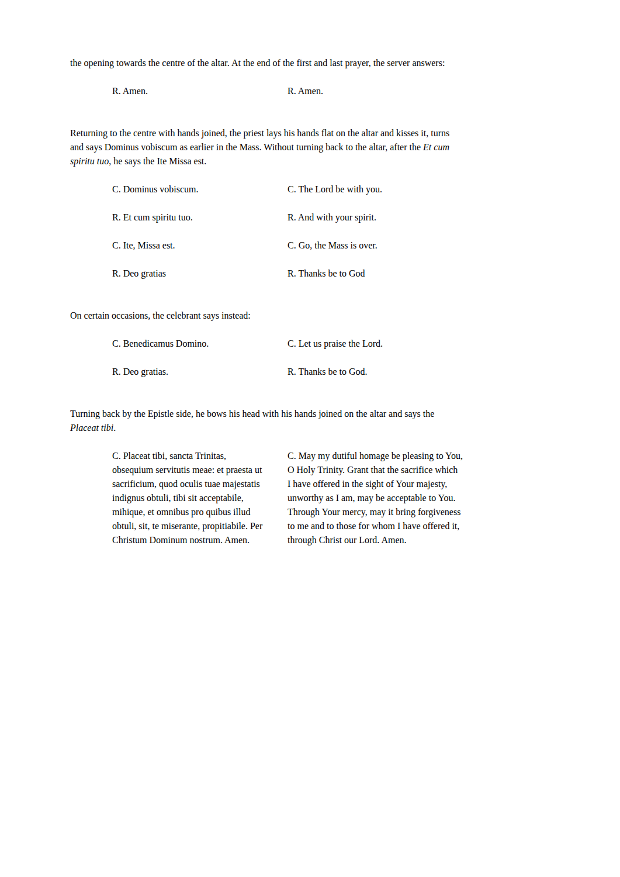the opening towards the centre of the altar. At the end of the first and last prayer, the server answers:
| R. Amen. | R. Amen. |
Returning to the centre with hands joined, the priest lays his hands flat on the altar and kisses it, turns and says Dominus vobiscum as earlier in the Mass. Without turning back to the altar, after the Et cum spiritu tuo, he says the Ite Missa est.
| C. Dominus vobiscum. | C. The Lord be with you. |
| R. Et cum spiritu tuo. | R. And with your spirit. |
| C. Ite, Missa est. | C. Go, the Mass is over. |
| R. Deo gratias | R. Thanks be to God |
On certain occasions, the celebrant says instead:
| C. Benedicamus Domino. | C. Let us praise the Lord. |
| R. Deo gratias. | R. Thanks be to God. |
Turning back by the Epistle side, he bows his head with his hands joined on the altar and says the Placeat tibi.
| C. Placeat tibi, sancta Trinitas, obsequium servitutis meae: et praesta ut sacrificium, quod oculis tuae majestatis indignus obtuli, tibi sit acceptabile, mihique, et omnibus pro quibus illud obtuli, sit, te miserante, propitiabile. Per Christum Dominum nostrum. Amen. | C. May my dutiful homage be pleasing to You, O Holy Trinity. Grant that the sacrifice which I have offered in the sight of Your majesty, unworthy as I am, may be acceptable to You. Through Your mercy, may it bring forgiveness to me and to those for whom I have offered it, through Christ our Lord. Amen. |